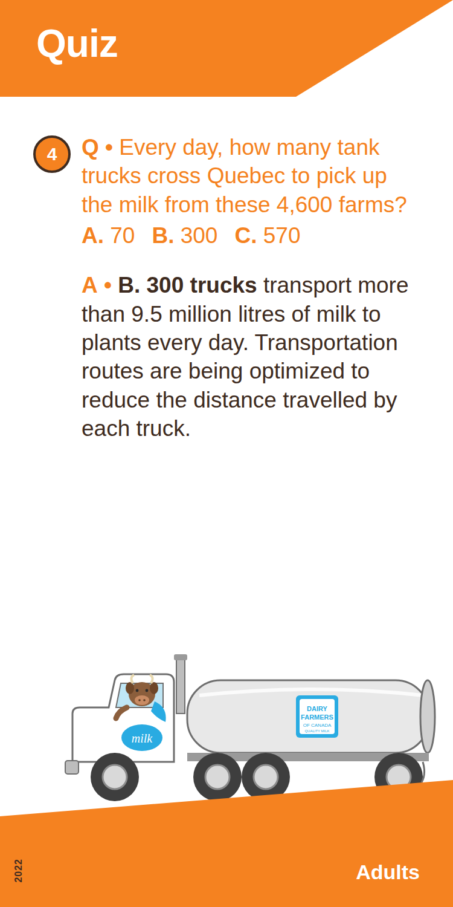Quiz
4
Q • Every day, how many tank trucks cross Quebec to pick up the milk from these 4,600 farms?
A. 70 B. 300 C. 570
A • B. 300 trucks transport more than 9.5 million litres of milk to plants every day. Transportation routes are being optimized to reduce the distance travelled by each truck.
DAIRY FARMERS OF CANADA QUALITY MILK milk
2022 Adults